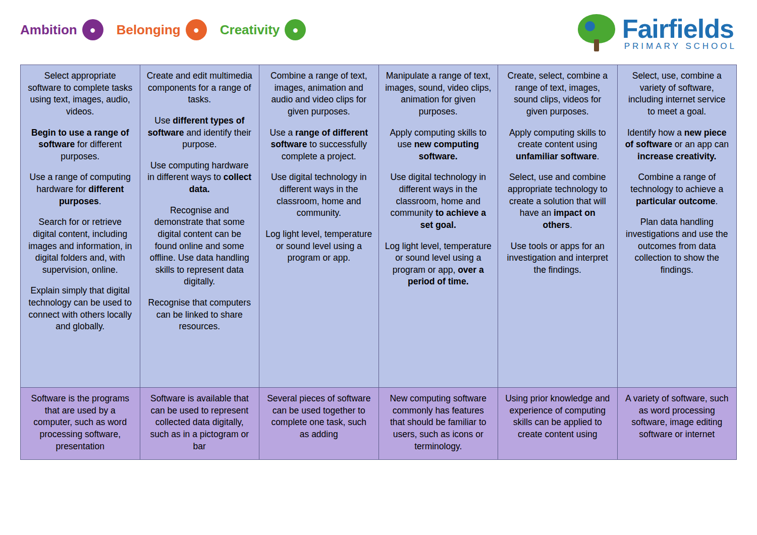Ambition ● Belonging ● Creativity ●
Fairfields
Primary School
| Select appropriate software to complete tasks using text, images, audio, videos. Begin to use a range of software for different purposes. Use a range of computing hardware for different purposes . Search for or retrieve digital content, including images and information, in digital folders and, with supervision, online. Explain simply that digital technology can be used to connect with others locally and globally. | Create and edit multimedia components for a range of tasks. Use different types of software and identify their purpose. Use computing hardware in different ways to collect data. Recognise and demonstrate that some digital content can be found online and some offline. Use data handling skills to represent data digitally. Recognise that computers can be linked to share resources. | Combine a range of text, images, animation and audio and video clips for given purposes. Use a range of different software to successfully complete a project. Use digital technology in different ways in the classroom, home and community. Log light level, temperature or sound level using a program or app. | Manipulate a range of text, images, sound, video clips, animation for given purposes. Apply computing skills to use new computing software. Use digital technology in different ways in the classroom, home and community to achieve a set goal. Log light level, temperature or sound level using a program or app, over a period of time. | Create, select, combine a range of text, images, sound clips, videos for given purposes. Apply computing skills to create content using unfamiliar software . Select, use and combine appropriate technology to create a solution that will have an impact on others . Use tools or apps for an investigation and interpret the findings. | Select, use, combine a variety of software, including internet service to meet a goal. Identify how a new piece of software or an app can increase creativity. Combine a range of technology to achieve a particular outcome . Plan data handling investigations and use the outcomes from data collection to show the findings. |
| Software is the programs that are used by a computer, such as word processing software, presentation | Software is available that can be used to represent collected data digitally, such as in a pictogram or bar | Several pieces of software can be used together to complete one task, such as adding | New computing software commonly has features that should be familiar to users, such as icons or terminology. | Using prior knowledge and experience of computing skills can be applied to create content using | A variety of software, such as word processing software, image editing software or internet |